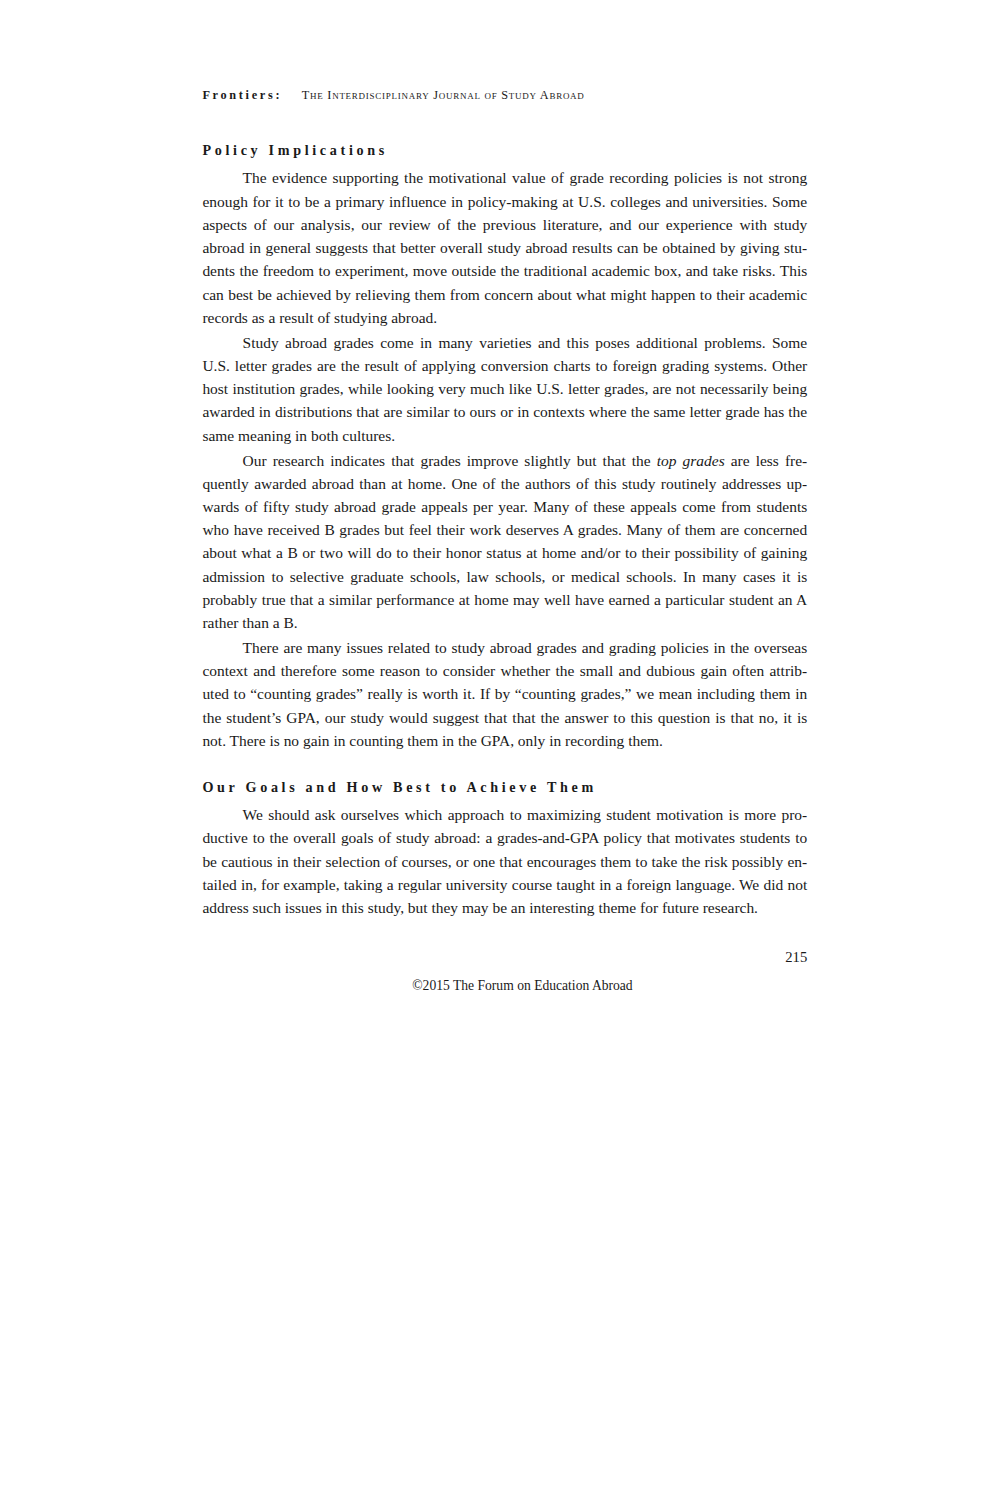Frontiers: The Interdisciplinary Journal of Study Abroad
Policy Implications
The evidence supporting the motivational value of grade recording policies is not strong enough for it to be a primary influence in policy-making at U.S. colleges and universities. Some aspects of our analysis, our review of the previous literature, and our experience with study abroad in general suggests that better overall study abroad results can be obtained by giving students the freedom to experiment, move outside the traditional academic box, and take risks. This can best be achieved by relieving them from concern about what might happen to their academic records as a result of studying abroad.
Study abroad grades come in many varieties and this poses additional problems. Some U.S. letter grades are the result of applying conversion charts to foreign grading systems. Other host institution grades, while looking very much like U.S. letter grades, are not necessarily being awarded in distributions that are similar to ours or in contexts where the same letter grade has the same meaning in both cultures.
Our research indicates that grades improve slightly but that the top grades are less frequently awarded abroad than at home. One of the authors of this study routinely addresses upwards of fifty study abroad grade appeals per year. Many of these appeals come from students who have received B grades but feel their work deserves A grades. Many of them are concerned about what a B or two will do to their honor status at home and/or to their possibility of gaining admission to selective graduate schools, law schools, or medical schools. In many cases it is probably true that a similar performance at home may well have earned a particular student an A rather than a B.
There are many issues related to study abroad grades and grading policies in the overseas context and therefore some reason to consider whether the small and dubious gain often attributed to “counting grades” really is worth it. If by “counting grades,” we mean including them in the student’s GPA, our study would suggest that that the answer to this question is that no, it is not. There is no gain in counting them in the GPA, only in recording them.
Our Goals and How Best to Achieve Them
We should ask ourselves which approach to maximizing student motivation is more productive to the overall goals of study abroad: a grades-and-GPA policy that motivates students to be cautious in their selection of courses, or one that encourages them to take the risk possibly entailed in, for example, taking a regular university course taught in a foreign language. We did not address such issues in this study, but they may be an interesting theme for future research.
215
©2015 The Forum on Education Abroad